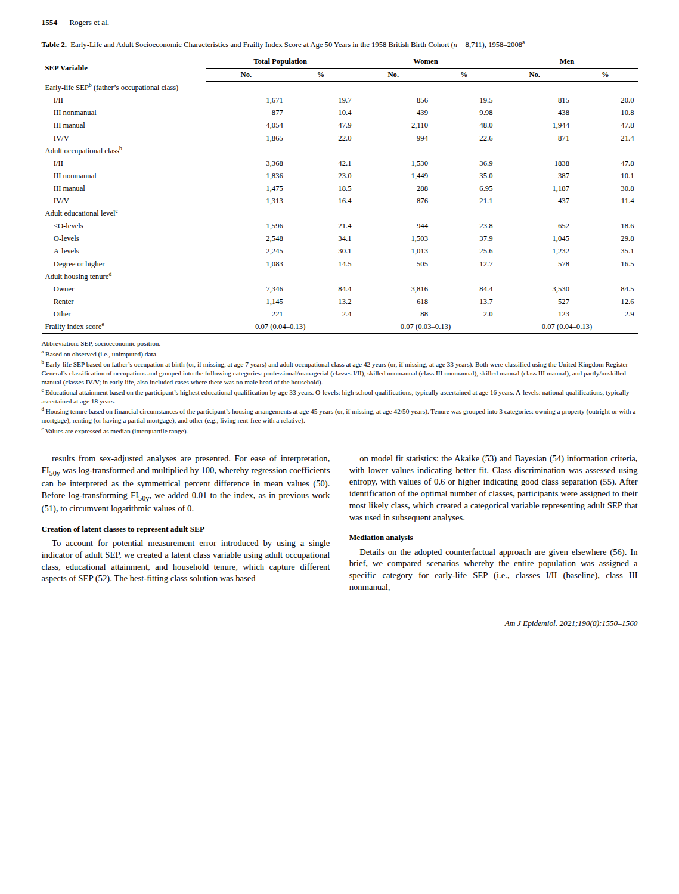1554 Rogers et al.
Table 2. Early-Life and Adult Socioeconomic Characteristics and Frailty Index Score at Age 50 Years in the 1958 British Birth Cohort (n = 8,711), 1958–2008a
| SEP Variable | Total Population | Women | Men |
| --- | --- | --- | --- |
| No. | % | No. | % | No. | % |
| Early-life SEP b (father’s occupational class) |
| I/II | 1,671 | 19.7 | 856 | 19.5 | 815 | 20.0 |
| III nonmanual | 877 | 10.4 | 439 | 9.98 | 438 | 10.8 |
| III manual | 4,054 | 47.9 | 2,110 | 48.0 | 1,944 | 47.8 |
| IV/V | 1,865 | 22.0 | 994 | 22.6 | 871 | 21.4 |
| Adult occupational class b |
| I/II | 3,368 | 42.1 | 1,530 | 36.9 | 1838 | 47.8 |
| III nonmanual | 1,836 | 23.0 | 1,449 | 35.0 | 387 | 10.1 |
| III manual | 1,475 | 18.5 | 288 | 6.95 | 1,187 | 30.8 |
| IV/V | 1,313 | 16.4 | 876 | 21.1 | 437 | 11.4 |
| Adult educational level c |
| <O-levels | 1,596 | 21.4 | 944 | 23.8 | 652 | 18.6 |
| O-levels | 2,548 | 34.1 | 1,503 | 37.9 | 1,045 | 29.8 |
| A-levels | 2,245 | 30.1 | 1,013 | 25.6 | 1,232 | 35.1 |
| Degree or higher | 1,083 | 14.5 | 505 | 12.7 | 578 | 16.5 |
| Adult housing tenure d |
| Owner | 7,346 | 84.4 | 3,816 | 84.4 | 3,530 | 84.5 |
| Renter | 1,145 | 13.2 | 618 | 13.7 | 527 | 12.6 |
| Other | 221 | 2.4 | 88 | 2.0 | 123 | 2.9 |
| Frailty index score e | 0.07 (0.04–0.13) | 0.07 (0.03–0.13) | 0.07 (0.04–0.13) |
Abbreviation: SEP, socioeconomic position.
a Based on observed (i.e., unimputed) data.
b Early-life SEP based on father’s occupation at birth (or, if missing, at age 7 years) and adult occupational class at age 42 years (or, if missing, at age 33 years). Both were classified using the United Kingdom Register General’s classification of occupations and grouped into the following categories: professional/managerial (classes I/II), skilled nonmanual (class III nonmanual), skilled manual (class III manual), and partly/unskilled manual (classes IV/V; in early life, also included cases where there was no male head of the household).
c Educational attainment based on the participant’s highest educational qualification by age 33 years. O-levels: high school qualifications, typically ascertained at age 16 years. A-levels: national qualifications, typically ascertained at age 18 years.
d Housing tenure based on financial circumstances of the participant’s housing arrangements at age 45 years (or, if missing, at age 42/50 years). Tenure was grouped into 3 categories: owning a property (outright or with a mortgage), renting (or having a partial mortgage), and other (e.g., living rent-free with a relative).
e Values are expressed as median (interquartile range).
results from sex-adjusted analyses are presented. For ease of interpretation, FI50y was log-transformed and multiplied by 100, whereby regression coefficients can be interpreted as the symmetrical percent difference in mean values (50). Before log-transforming FI50y, we added 0.01 to the index, as in previous work (51), to circumvent logarithmic values of 0.
Creation of latent classes to represent adult SEP
To account for potential measurement error introduced by using a single indicator of adult SEP, we created a latent class variable using adult occupational class, educational attainment, and household tenure, which capture different aspects of SEP (52). The best-fitting class solution was based
on model fit statistics: the Akaike (53) and Bayesian (54) information criteria, with lower values indicating better fit. Class discrimination was assessed using entropy, with values of 0.6 or higher indicating good class separation (55). After identification of the optimal number of classes, participants were assigned to their most likely class, which created a categorical variable representing adult SEP that was used in subsequent analyses.
Mediation analysis
Details on the adopted counterfactual approach are given elsewhere (56). In brief, we compared scenarios whereby the entire population was assigned a specific category for early-life SEP (i.e., classes I/II (baseline), class III nonmanual,
Am J Epidemiol. 2021;190(8):1550–1560